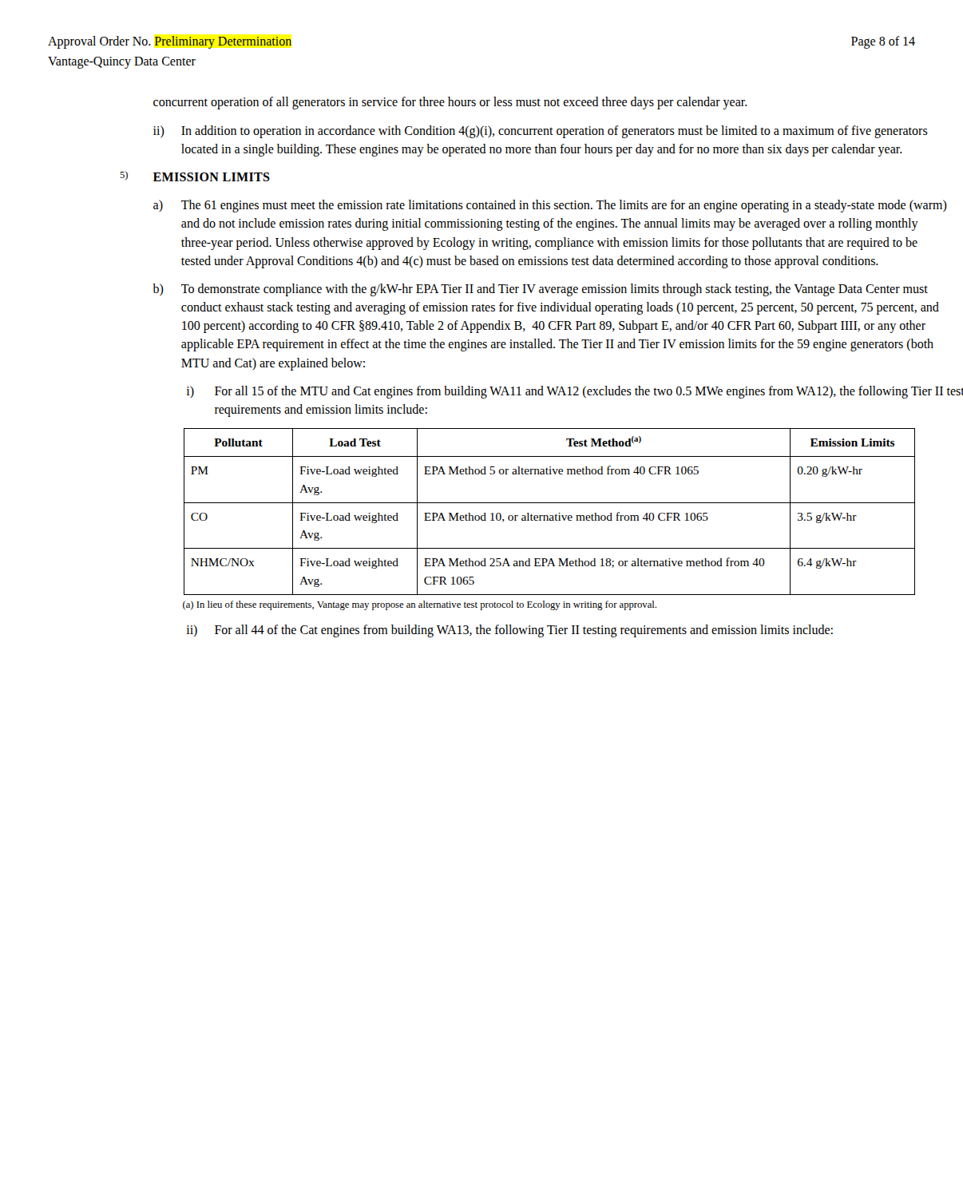Approval Order No. Preliminary Determination
Vantage-Quincy Data Center
Page 8 of 14
concurrent operation of all generators in service for three hours or less must not exceed three days per calendar year.
| ii) | In addition to operation in accordance with Condition 4(g)(i), concurrent operation of generators must be limited to a maximum of five generators located in a single building. These engines may be operated no more than four hours per day and for no more than six days per calendar year. |
| 5) | EMISSION LIMITS |
| a) | The 61 engines must meet the emission rate limitations contained in this section. The limits are for an engine operating in a steady-state mode (warm) and do not include emission rates during initial commissioning testing of the engines. The annual limits may be averaged over a rolling monthly three-year period. Unless otherwise approved by Ecology in writing, compliance with emission limits for those pollutants that are required to be tested under Approval Conditions 4(b) and 4(c) must be based on emissions test data determined according to those approval conditions. |
| b) | To demonstrate compliance with the g/kW-hr EPA Tier II and Tier IV average emission limits through stack testing, the Vantage Data Center must conduct exhaust stack testing and averaging of emission rates for five individual operating loads (10 percent, 25 percent, 50 percent, 75 percent, and 100 percent) according to 40 CFR §89.410, Table 2 of Appendix B, 40 CFR Part 89, Subpart E, and/or 40 CFR Part 60, Subpart IIII, or any other applicable EPA requirement in effect at the time the engines are installed. The Tier II and Tier IV emission limits for the 59 engine generators (both MTU and Cat) are explained below: |
| i) | For all 15 of the MTU and Cat engines from building WA11 and WA12 (excludes the two 0.5 MWe engines from WA12), the following Tier II testing requirements and emission limits include: |
| Pollutant | Load Test | Test Method (a) | Emission Limits |
| --- | --- | --- | --- |
| PM | Five-Load weighted Avg. | EPA Method 5 or alternative method from 40 CFR 1065 | 0.20 g/kW-hr |
| CO | Five-Load weighted Avg. | EPA Method 10, or alternative method from 40 CFR 1065 | 3.5 g/kW-hr |
| NHMC/NOx | Five-Load weighted Avg. | EPA Method 25A and EPA Method 18; or alternative method from 40 CFR 1065 | 6.4 g/kW-hr |
(a) In lieu of these requirements, Vantage may propose an alternative test protocol to Ecology in writing for approval.
| ii) | For all 44 of the Cat engines from building WA13, the following Tier II testing requirements and emission limits include: |